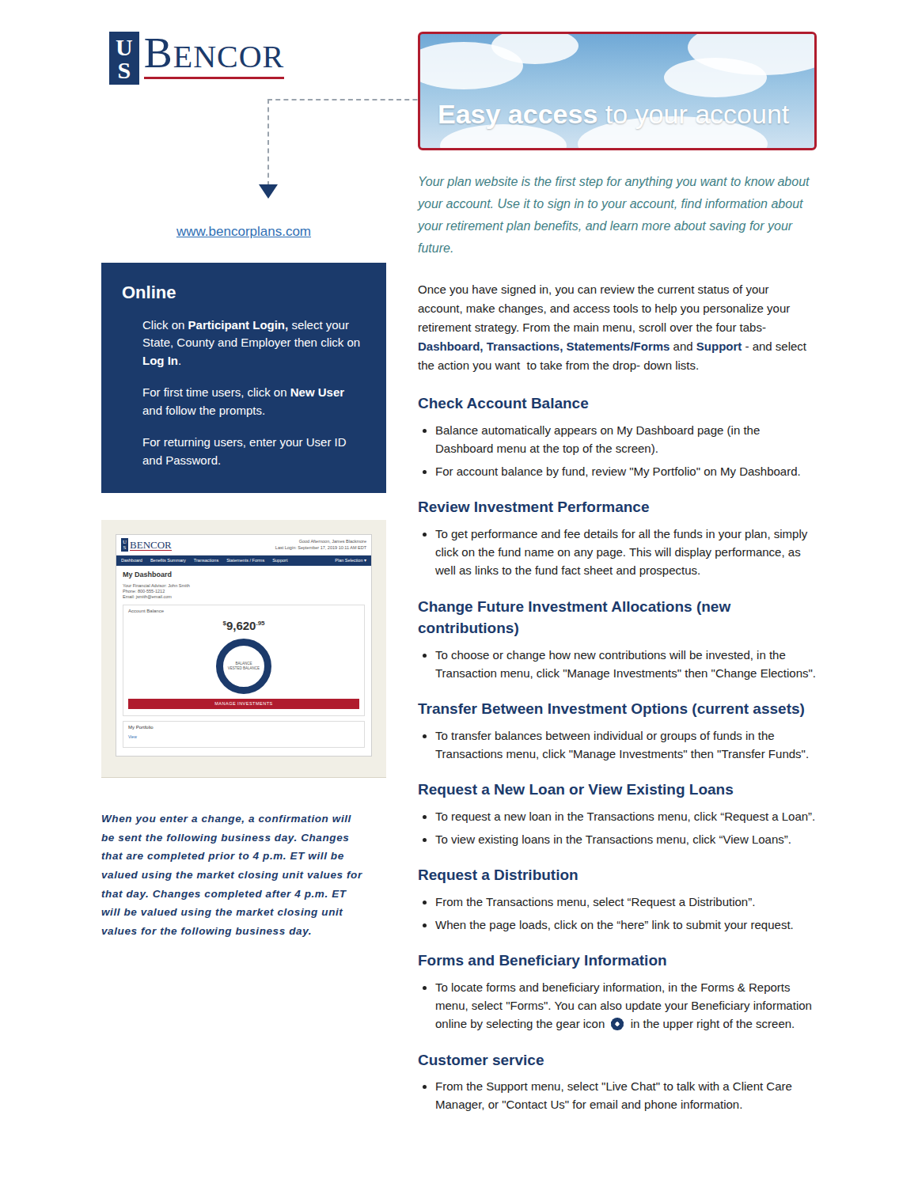US
BENCOR
www.bencorplans.com
Online
Click on Participant Login, select your State, County and Employer then click on Log In.
For first time users, click on New User and follow the prompts.
For returning users, enter your User ID and Password.
US
BENCOR
Good Afternoon, James Blackmore
Last Login: September 17, 2019 10:11 AM EDT
Dashboard Benefits Summary Transactions Statements / Forms Support
Plan Selection ▾
My Dashboard
Your Financial Advisor: John Smith
Phone: 800-555-1212
Email: jsmith@email.com
Account Balance
$9,620.95
BALANCE
VESTED BALANCE
MANAGE INVESTMENTS
My Portfolio
View
When you enter a change, a confirmation will be sent the following business day. Changes that are completed prior to 4 p.m. ET will be valued using the market closing unit values for that day. Changes completed after 4 p.m. ET will be valued using the market closing unit values for the following business day.
Easy access to your account
Your plan website is the first step for anything you want to know about your account. Use it to sign in to your account, find information about your retirement plan benefits, and learn more about saving for your future.
Once you have signed in, you can review the current status of your account, make changes, and access tools to help you personalize your retirement strategy. From the main menu, scroll over the four tabs- Dashboard, Transactions, Statements/Forms and Support - and select the action you want to take from the drop- down lists.
Check Account Balance
Balance automatically appears on My Dashboard page (in the Dashboard menu at the top of the screen).
For account balance by fund, review "My Portfolio" on My Dashboard.
Review Investment Performance
To get performance and fee details for all the funds in your plan, simply click on the fund name on any page. This will display performance, as well as links to the fund fact sheet and prospectus.
Change Future Investment Allocations (new contributions)
To choose or change how new contributions will be invested, in the Transaction menu, click "Manage Investments" then "Change Elections".
Transfer Between Investment Options (current assets)
To transfer balances between individual or groups of funds in the Transactions menu, click "Manage Investments" then "Transfer Funds".
Request a New Loan or View Existing Loans
To request a new loan in the Transactions menu, click “Request a Loan”.
To view existing loans in the Transactions menu, click “View Loans”.
Request a Distribution
From the Transactions menu, select “Request a Distribution”.
When the page loads, click on the “here” link to submit your request.
Forms and Beneficiary Information
To locate forms and beneficiary information, in the Forms & Reports menu, select "Forms". You can also update your Beneficiary information online by selecting the gear icon in the upper right of the screen.
Customer service
From the Support menu, select "Live Chat" to talk with a Client Care Manager, or "Contact Us" for email and phone information.